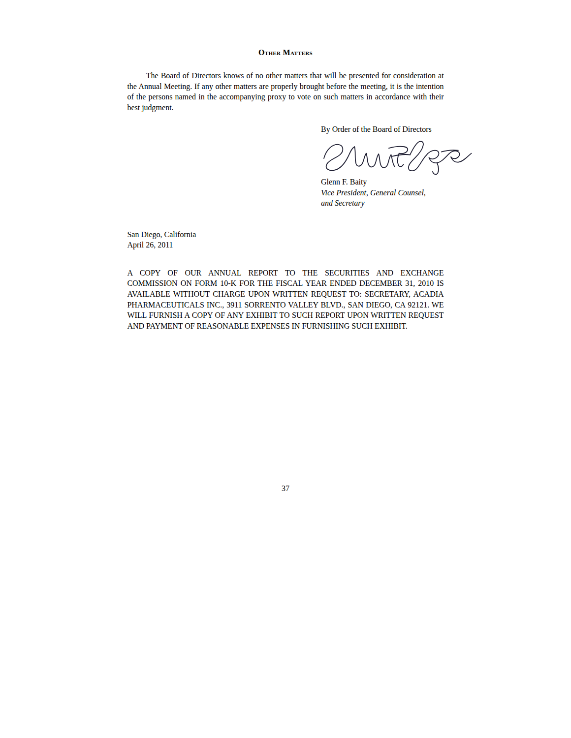Other Matters
The Board of Directors knows of no other matters that will be presented for consideration at the Annual Meeting. If any other matters are properly brought before the meeting, it is the intention of the persons named in the accompanying proxy to vote on such matters in accordance with their best judgment.
By Order of the Board of Directors
Glenn F. Baity
Vice President, General Counsel,
and Secretary
San Diego, California
April 26, 2011
A copy of our annual report to the Securities and Exchange Commission on Form 10-K for the fiscal year ended December 31, 2010 is available without charge upon written request to: Secretary, ACADIA Pharmaceuticals Inc., 3911 Sorrento Valley Blvd., San Diego, CA 92121. We will furnish a copy of any exhibit to such report upon written request and payment of reasonable expenses in furnishing such exhibit.
37